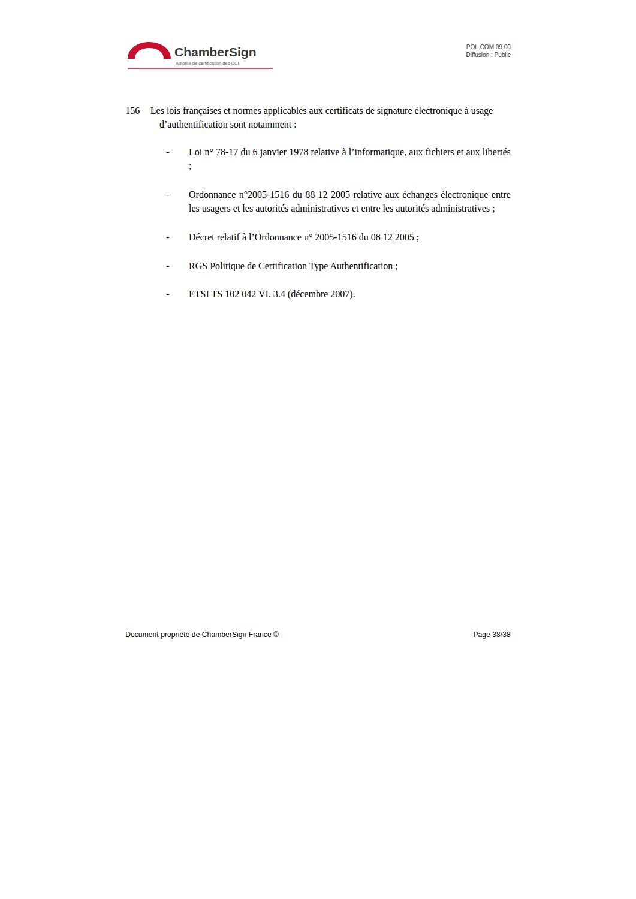ChamberSign Autorité de certification des CCI
POL.COM.09.00
Diffusion : Public
156
Les lois françaises et normes applicables aux certificats de signature électronique à usage d’authentification sont notamment :
Loi n° 78-17 du 6 janvier 1978 relative à l’informatique, aux fichiers et aux libertés ;
Ordonnance n°2005-1516 du 88 12 2005 relative aux échanges électronique entre les usagers et les autorités administratives et entre les autorités administratives ;
Décret relatif à l’Ordonnance n° 2005-1516 du 08 12 2005 ;
RGS Politique de Certification Type Authentification ;
ETSI TS 102 042 VI. 3.4 (décembre 2007).
Document propriété de ChamberSign France ©
Page 38/38